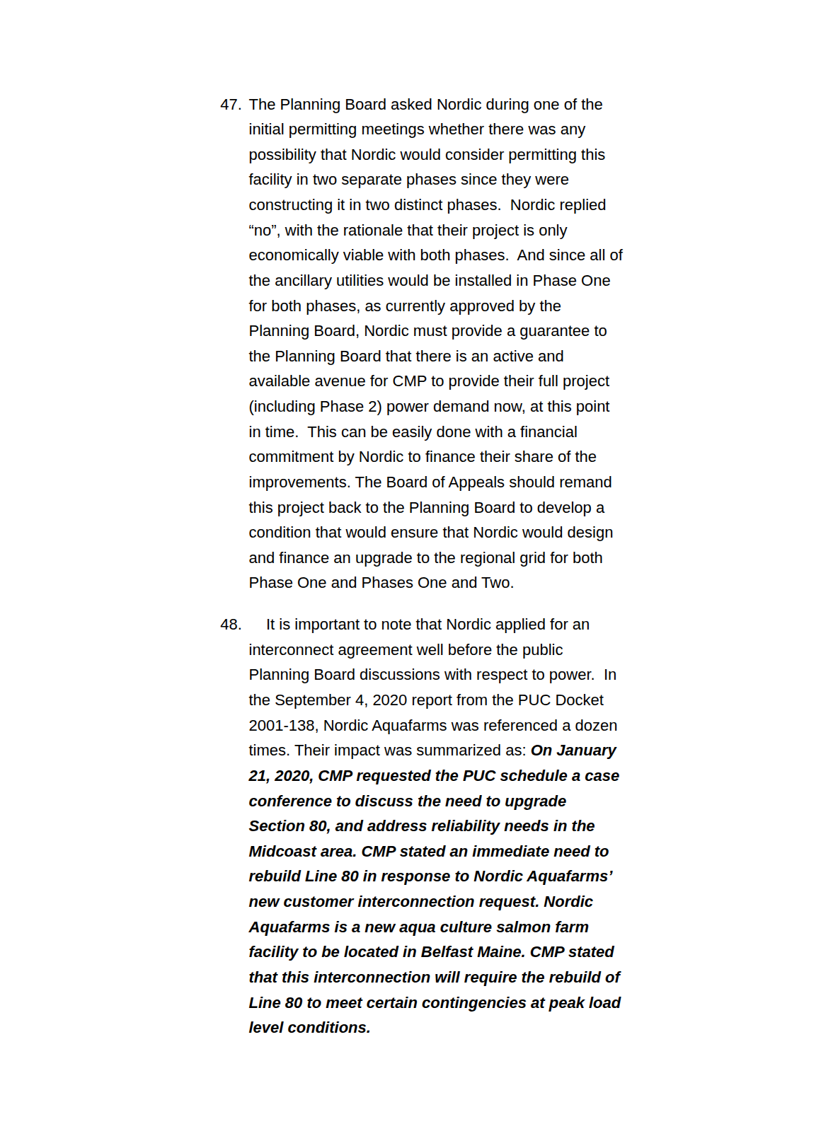47. The Planning Board asked Nordic during one of the initial permitting meetings whether there was any possibility that Nordic would consider permitting this facility in two separate phases since they were constructing it in two distinct phases. Nordic replied “no”, with the rationale that their project is only economically viable with both phases. And since all of the ancillary utilities would be installed in Phase One for both phases, as currently approved by the Planning Board, Nordic must provide a guarantee to the Planning Board that there is an active and available avenue for CMP to provide their full project (including Phase 2) power demand now, at this point in time. This can be easily done with a financial commitment by Nordic to finance their share of the improvements. The Board of Appeals should remand this project back to the Planning Board to develop a condition that would ensure that Nordic would design and finance an upgrade to the regional grid for both Phase One and Phases One and Two.
48. It is important to note that Nordic applied for an interconnect agreement well before the public Planning Board discussions with respect to power. In the September 4, 2020 report from the PUC Docket 2001-138, Nordic Aquafarms was referenced a dozen times. Their impact was summarized as: On January 21, 2020, CMP requested the PUC schedule a case conference to discuss the need to upgrade Section 80, and address reliability needs in the Midcoast area. CMP stated an immediate need to rebuild Line 80 in response to Nordic Aquafarms’ new customer interconnection request. Nordic Aquafarms is a new aqua culture salmon farm facility to be located in Belfast Maine. CMP stated that this interconnection will require the rebuild of Line 80 to meet certain contingencies at peak load level conditions.